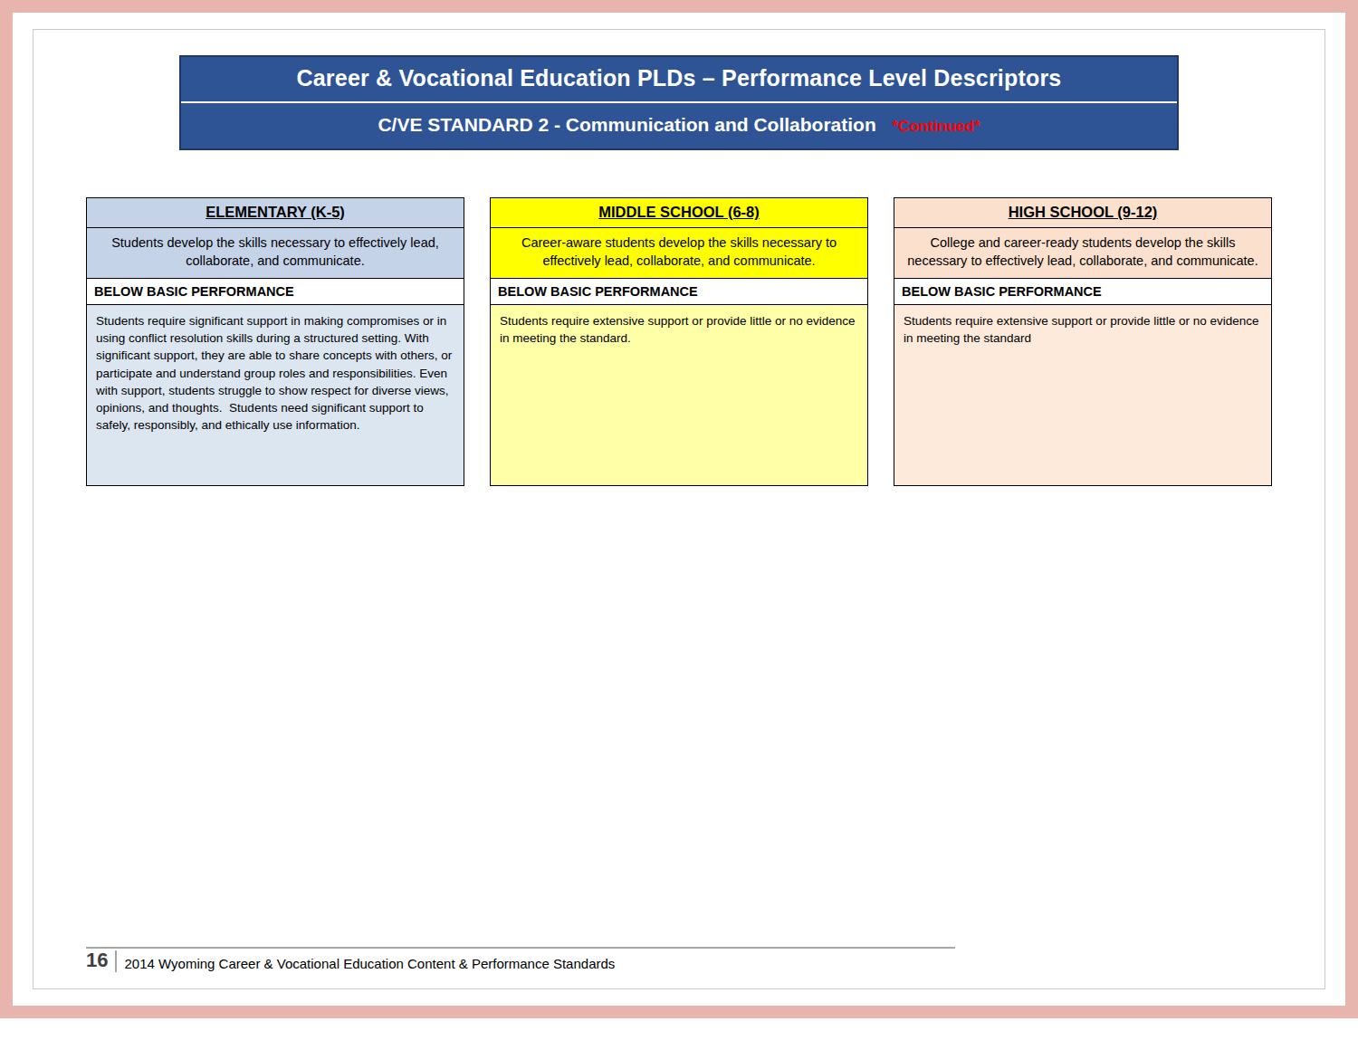Career & Vocational Education PLDs – Performance Level Descriptors
C/VE STANDARD 2 - Communication and Collaboration *Continued*
ELEMENTARY (K-5)
Students develop the skills necessary to effectively lead, collaborate, and communicate.
BELOW BASIC PERFORMANCE
Students require significant support in making compromises or in using conflict resolution skills during a structured setting. With significant support, they are able to share concepts with others, or participate and understand group roles and responsibilities. Even with support, students struggle to show respect for diverse views, opinions, and thoughts. Students need significant support to safely, responsibly, and ethically use information.
MIDDLE SCHOOL (6-8)
Career-aware students develop the skills necessary to effectively lead, collaborate, and communicate.
BELOW BASIC PERFORMANCE
Students require extensive support or provide little or no evidence in meeting the standard.
HIGH SCHOOL (9-12)
College and career-ready students develop the skills necessary to effectively lead, collaborate, and communicate.
BELOW BASIC PERFORMANCE
Students require extensive support or provide little or no evidence in meeting the standard
16
2014 Wyoming Career & Vocational Education Content & Performance Standards